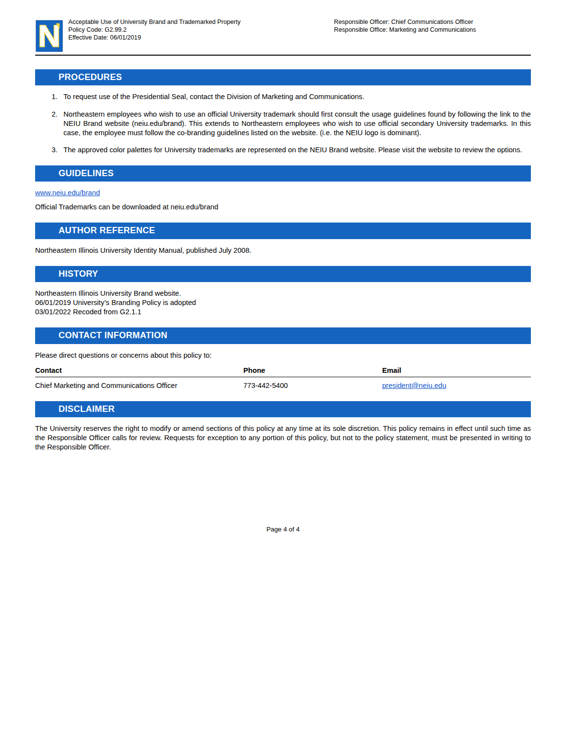Acceptable Use of University Brand and Trademarked Property
Policy Code: G2.99.2
Effective Date: 06/01/2019
Responsible Officer: Chief Communications Officer
Responsible Office: Marketing and Communications
PROCEDURES
To request use of the Presidential Seal, contact the Division of Marketing and Communications.
Northeastern employees who wish to use an official University trademark should first consult the usage guidelines found by following the link to the NEIU Brand website (neiu.edu/brand). This extends to Northeastern employees who wish to use official secondary University trademarks. In this case, the employee must follow the co-branding guidelines listed on the website. (i.e. the NEIU logo is dominant).
The approved color palettes for University trademarks are represented on the NEIU Brand website. Please visit the website to review the options.
GUIDELINES
www.neiu.edu/brand
Official Trademarks can be downloaded at neiu.edu/brand
AUTHOR REFERENCE
Northeastern Illinois University Identity Manual, published July 2008.
HISTORY
Northeastern Illinois University Brand website.
06/01/2019 University’s Branding Policy is adopted
03/01/2022 Recoded from G2.1.1
CONTACT INFORMATION
Please direct questions or concerns about this policy to:
| Contact | Phone | Email |
| --- | --- | --- |
| Chief Marketing and Communications Officer | 773-442-5400 | president@neiu.edu |
DISCLAIMER
The University reserves the right to modify or amend sections of this policy at any time at its sole discretion. This policy remains in effect until such time as the Responsible Officer calls for review. Requests for exception to any portion of this policy, but not to the policy statement, must be presented in writing to the Responsible Officer.
Page 4 of 4